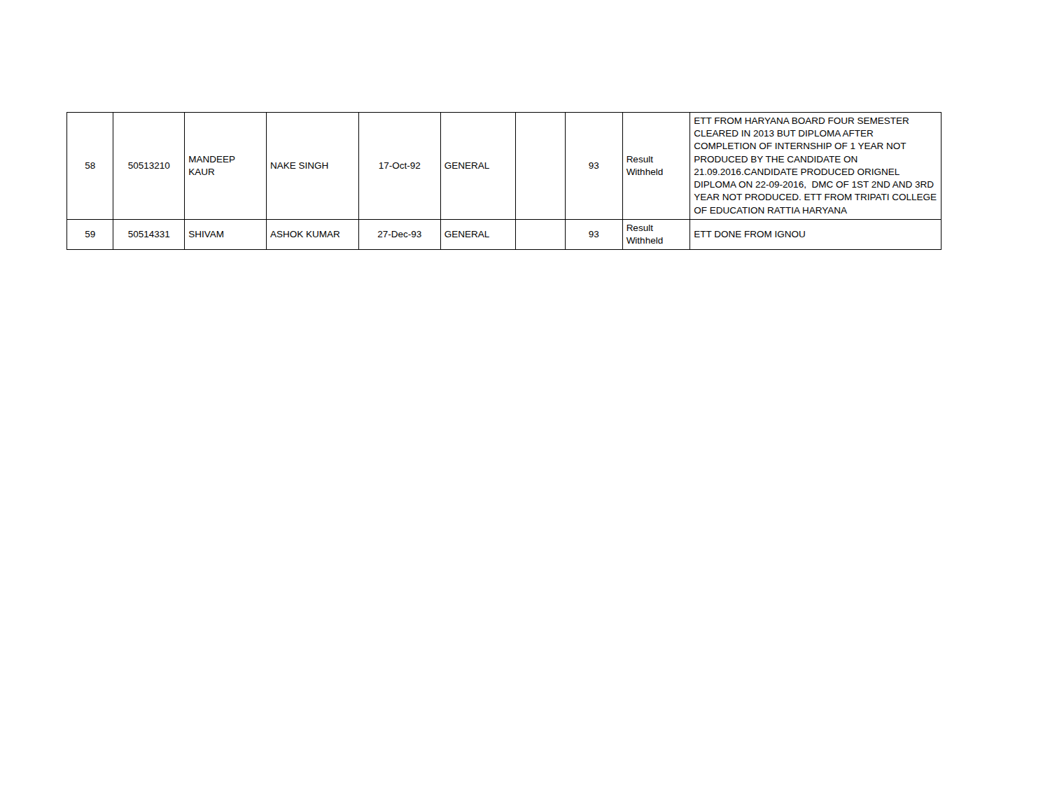| 58 | 50513210 | MANDEEP KAUR | NAKE SINGH | 17-Oct-92 | GENERAL | | 93 | Result Withheld | ETT FROM HARYANA BOARD FOUR SEMESTER CLEARED IN 2013 BUT DIPLOMA AFTER COMPLETION OF INTERNSHIP OF 1 YEAR NOT PRODUCED BY THE CANDIDATE ON 21.09.2016.CANDIDATE PRODUCED ORIGNEL DIPLOMA ON 22-09-2016, DMC OF 1ST 2ND AND 3RD YEAR NOT PRODUCED. ETT FROM TRIPATI COLLEGE OF EDUCATION RATTIA HARYANA |
| 59 | 50514331 | SHIVAM | ASHOK KUMAR | 27-Dec-93 | GENERAL | | 93 | Result Withheld | ETT DONE FROM IGNOU |